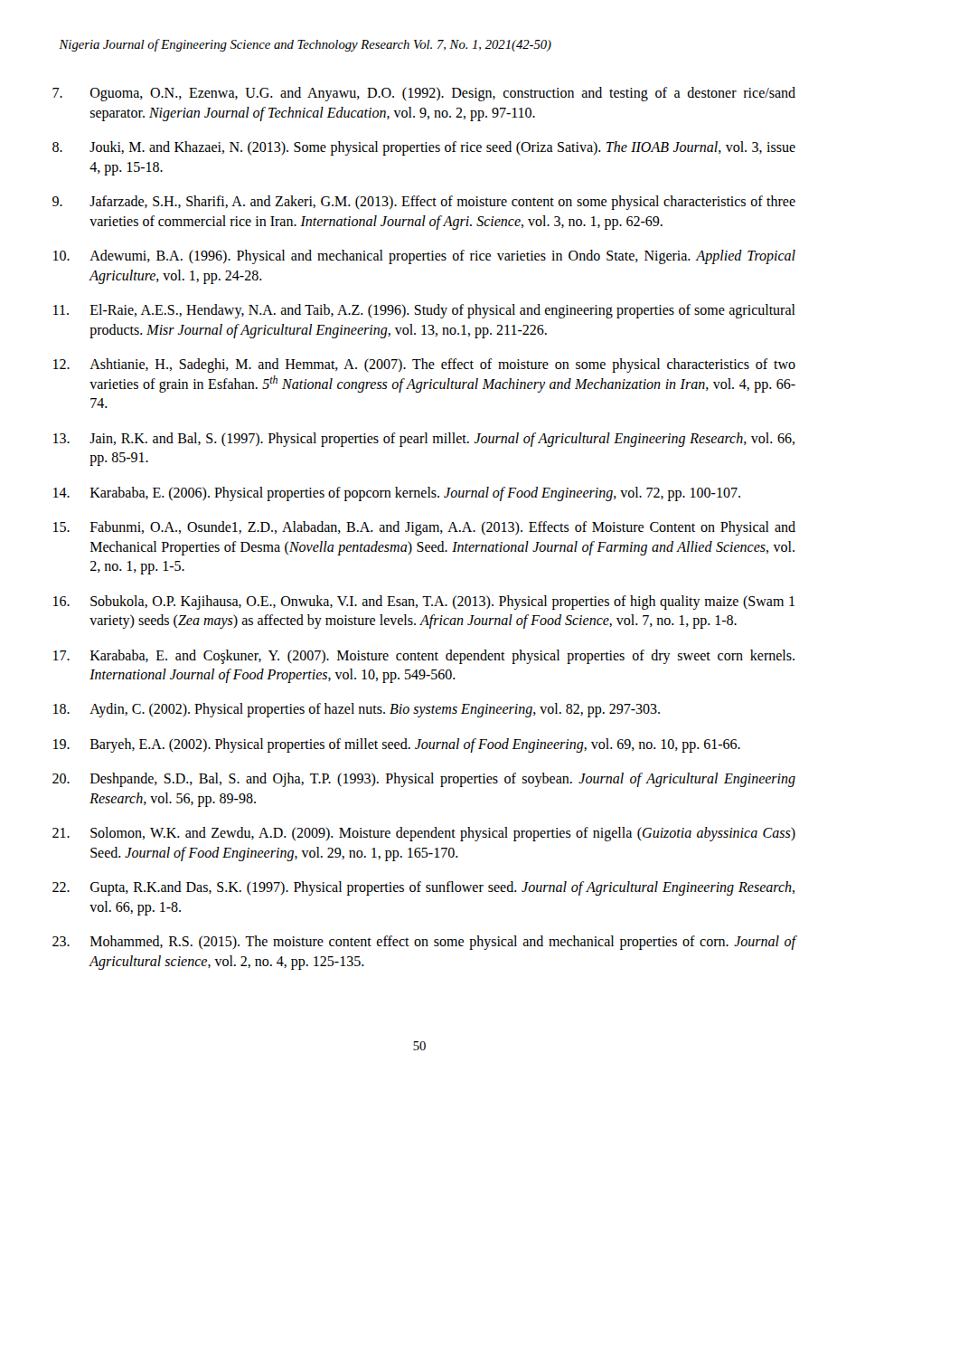Nigeria Journal of Engineering Science and Technology Research Vol. 7, No. 1, 2021(42-50)
Oguoma, O.N., Ezenwa, U.G. and Anyawu, D.O. (1992). Design, construction and testing of a destoner rice/sand separator. Nigerian Journal of Technical Education, vol. 9, no. 2, pp. 97-110.
Jouki, M. and Khazaei, N. (2013). Some physical properties of rice seed (Oriza Sativa). The IIOAB Journal, vol. 3, issue 4, pp. 15-18.
Jafarzade, S.H., Sharifi, A. and Zakeri, G.M. (2013). Effect of moisture content on some physical characteristics of three varieties of commercial rice in Iran. International Journal of Agri. Science, vol. 3, no. 1, pp. 62-69.
Adewumi, B.A. (1996). Physical and mechanical properties of rice varieties in Ondo State, Nigeria. Applied Tropical Agriculture, vol. 1, pp. 24-28.
El-Raie, A.E.S., Hendawy, N.A. and Taib, A.Z. (1996). Study of physical and engineering properties of some agricultural products. Misr Journal of Agricultural Engineering, vol. 13, no.1, pp. 211-226.
Ashtianie, H., Sadeghi, M. and Hemmat, A. (2007). The effect of moisture on some physical characteristics of two varieties of grain in Esfahan. 5th National congress of Agricultural Machinery and Mechanization in Iran, vol. 4, pp. 66-74.
Jain, R.K. and Bal, S. (1997). Physical properties of pearl millet. Journal of Agricultural Engineering Research, vol. 66, pp. 85-91.
Karababa, E. (2006). Physical properties of popcorn kernels. Journal of Food Engineering, vol. 72, pp. 100-107.
Fabunmi, O.A., Osunde1, Z.D., Alabadan, B.A. and Jigam, A.A. (2013). Effects of Moisture Content on Physical and Mechanical Properties of Desma (Novella pentadesma) Seed. International Journal of Farming and Allied Sciences, vol. 2, no. 1, pp. 1-5.
Sobukola, O.P. Kajihausa, O.E., Onwuka, V.I. and Esan, T.A. (2013). Physical properties of high quality maize (Swam 1 variety) seeds (Zea mays) as affected by moisture levels. African Journal of Food Science, vol. 7, no. 1, pp. 1-8.
Karababa, E. and Coşkuner, Y. (2007). Moisture content dependent physical properties of dry sweet corn kernels. International Journal of Food Properties, vol. 10, pp. 549-560.
Aydin, C. (2002). Physical properties of hazel nuts. Bio systems Engineering, vol. 82, pp. 297-303.
Baryeh, E.A. (2002). Physical properties of millet seed. Journal of Food Engineering, vol. 69, no. 10, pp. 61-66.
Deshpande, S.D., Bal, S. and Ojha, T.P. (1993). Physical properties of soybean. Journal of Agricultural Engineering Research, vol. 56, pp. 89-98.
Solomon, W.K. and Zewdu, A.D. (2009). Moisture dependent physical properties of nigella (Guizotia abyssinica Cass) Seed. Journal of Food Engineering, vol. 29, no. 1, pp. 165-170.
Gupta, R.K.and Das, S.K. (1997). Physical properties of sunflower seed. Journal of Agricultural Engineering Research, vol. 66, pp. 1-8.
Mohammed, R.S. (2015). The moisture content effect on some physical and mechanical properties of corn. Journal of Agricultural science, vol. 2, no. 4, pp. 125-135.
50